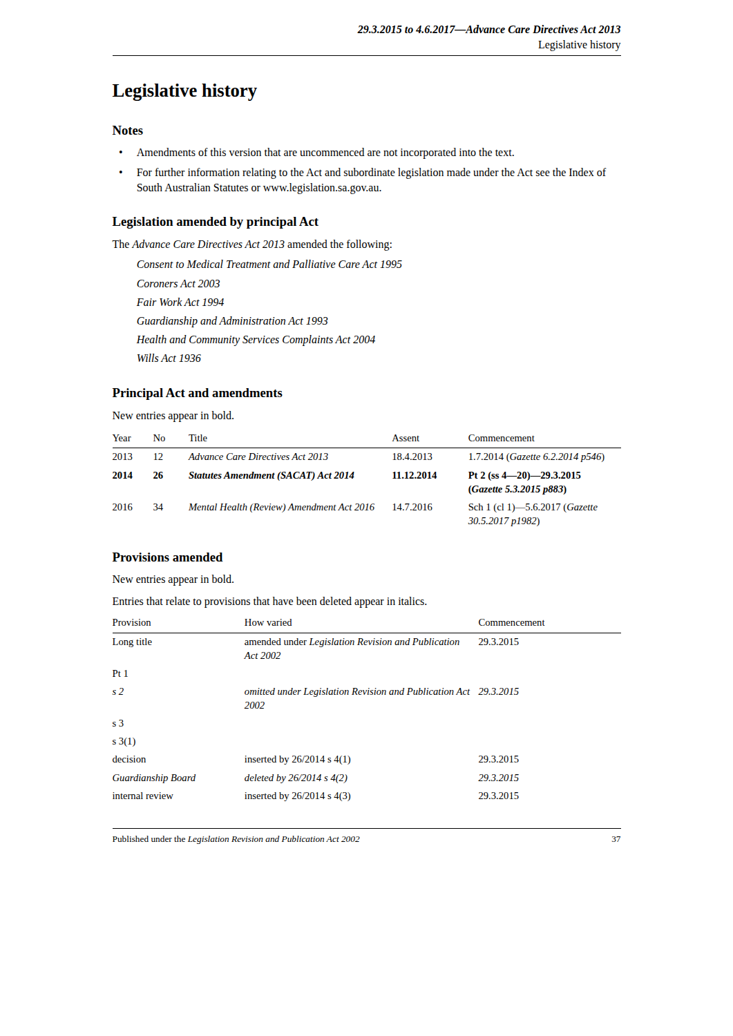29.3.2015 to 4.6.2017—Advance Care Directives Act 2013
Legislative history
Legislative history
Notes
Amendments of this version that are uncommenced are not incorporated into the text.
For further information relating to the Act and subordinate legislation made under the Act see the Index of South Australian Statutes or www.legislation.sa.gov.au.
Legislation amended by principal Act
The Advance Care Directives Act 2013 amended the following:
Consent to Medical Treatment and Palliative Care Act 1995
Coroners Act 2003
Fair Work Act 1994
Guardianship and Administration Act 1993
Health and Community Services Complaints Act 2004
Wills Act 1936
Principal Act and amendments
New entries appear in bold.
| Year | No | Title | Assent | Commencement |
| --- | --- | --- | --- | --- |
| 2013 | 12 | Advance Care Directives Act 2013 | 18.4.2013 | 1.7.2014 ( Gazette 6.2.2014 p546 ) |
| 2014 | 26 | Statutes Amendment (SACAT) Act 2014 | 11.12.2014 | Pt 2 (ss 4—20)—29.3.2015 ( Gazette 5.3.2015 p883 ) |
| 2016 | 34 | Mental Health (Review) Amendment Act 2016 | 14.7.2016 | Sch 1 (cl 1)—5.6.2017 ( Gazette 30.5.2017 p1982 ) |
Provisions amended
New entries appear in bold.
Entries that relate to provisions that have been deleted appear in italics.
| Provision | How varied | Commencement |
| --- | --- | --- |
| Long title | amended under Legislation Revision and Publication Act 2002 | 29.3.2015 |
| Pt 1 | | |
| s 2 | omitted under Legislation Revision and Publication Act 2002 | 29.3.2015 |
| s 3 | | |
| s 3(1) | | |
| decision | inserted by 26/2014 s 4(1) | 29.3.2015 |
| Guardianship Board | deleted by 26/2014 s 4(2) | 29.3.2015 |
| internal review | inserted by 26/2014 s 4(3) | 29.3.2015 |
Published under the Legislation Revision and Publication Act 2002 37